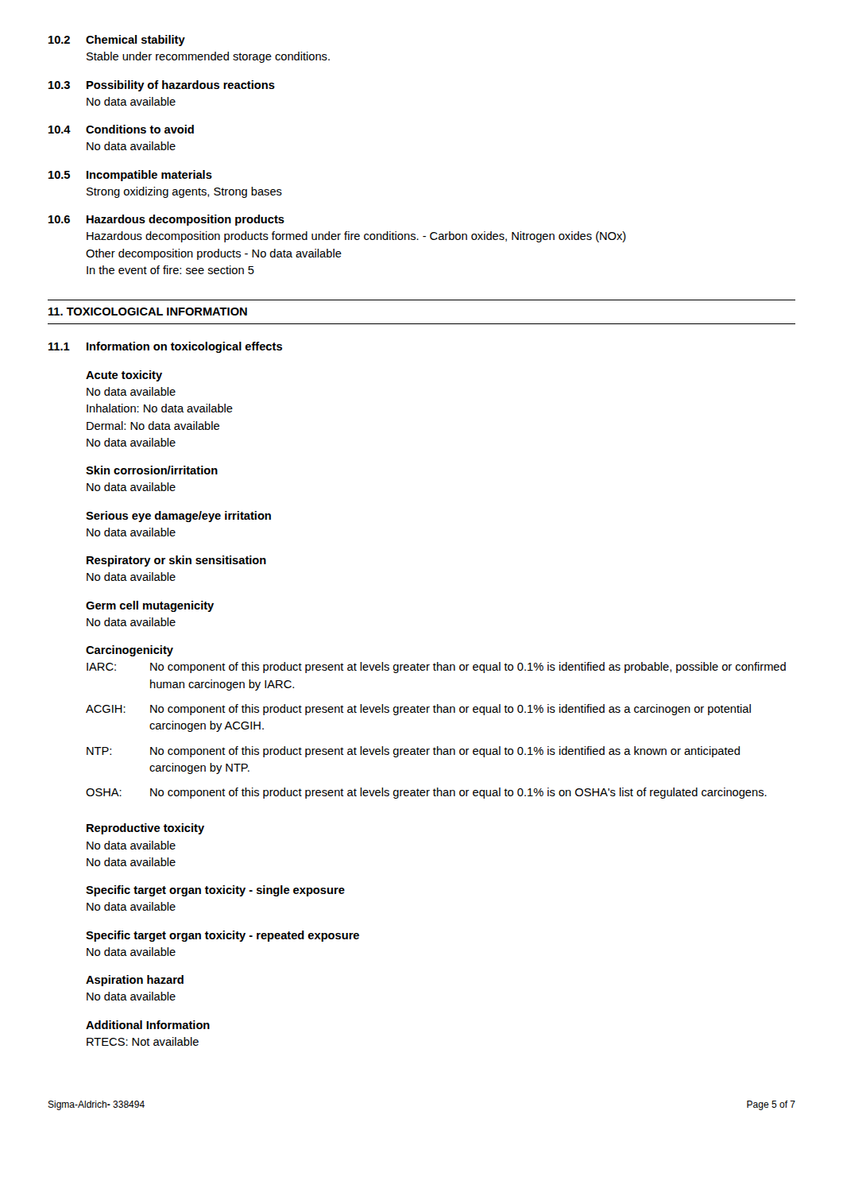10.2
Chemical stability
Stable under recommended storage conditions.
10.3
Possibility of hazardous reactions
No data available
10.4
Conditions to avoid
No data available
10.5
Incompatible materials
Strong oxidizing agents, Strong bases
10.6
Hazardous decomposition products
Hazardous decomposition products formed under fire conditions. - Carbon oxides, Nitrogen oxides (NOx)
Other decomposition products - No data available
In the event of fire: see section 5
11. TOXICOLOGICAL INFORMATION
11.1
Information on toxicological effects
Acute toxicity
No data available
Inhalation: No data available
Dermal: No data available
No data available
Skin corrosion/irritation
No data available
Serious eye damage/eye irritation
No data available
Respiratory or skin sensitisation
No data available
Germ cell mutagenicity
No data available
Carcinogenicity
| IARC: | No component of this product present at levels greater than or equal to 0.1% is identified as probable, possible or confirmed human carcinogen by IARC. |
| ACGIH: | No component of this product present at levels greater than or equal to 0.1% is identified as a carcinogen or potential carcinogen by ACGIH. |
| NTP: | No component of this product present at levels greater than or equal to 0.1% is identified as a known or anticipated carcinogen by NTP. |
| OSHA: | No component of this product present at levels greater than or equal to 0.1% is on OSHA's list of regulated carcinogens. |
Reproductive toxicity
No data available
No data available
Specific target organ toxicity - single exposure
No data available
Specific target organ toxicity - repeated exposure
No data available
Aspiration hazard
No data available
Additional Information
RTECS: Not available
Sigma-Aldrich- 338494
Page 5 of 7